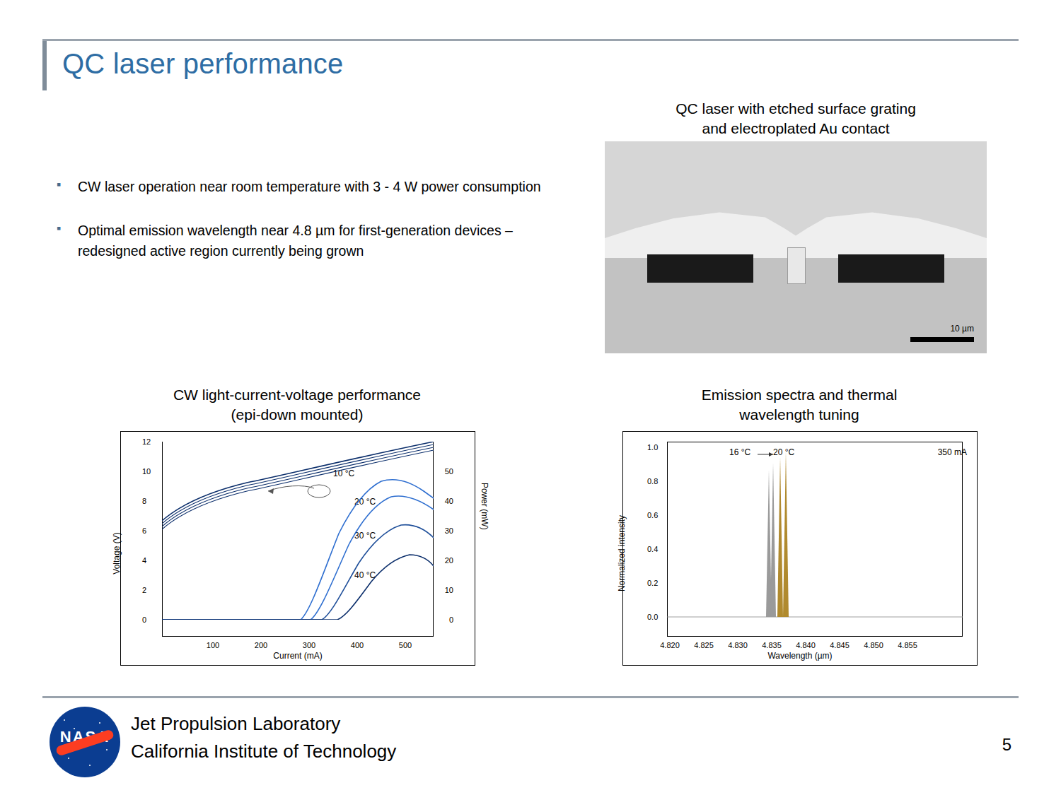QC laser performance
CW laser operation near room temperature with 3 - 4 W power consumption
Optimal emission wavelength near 4.8 µm for first-generation devices – redesigned active region currently being grown
QC laser with etched surface grating
and electroplated Au contact
10 µm
CW light-current-voltage performance
(epi-down mounted)
Voltage (V)
Power (mW)
Current (mA)
12
10
8
6
4
2
0
50
40
30
20
10
0
100
200
300
400
500
10 °C
20 °C
30 °C
40 °C
Emission spectra and thermal
wavelength tuning
Normalized intensity
Wavelength (µm)
1.0
0.8
0.6
0.4
0.2
0.0
4.820
4.825
4.830
4.835
4.840
4.845
4.850
4.855
16 °C
20 °C
350 mA
NASA
Jet Propulsion Laboratory
California Institute of Technology
5